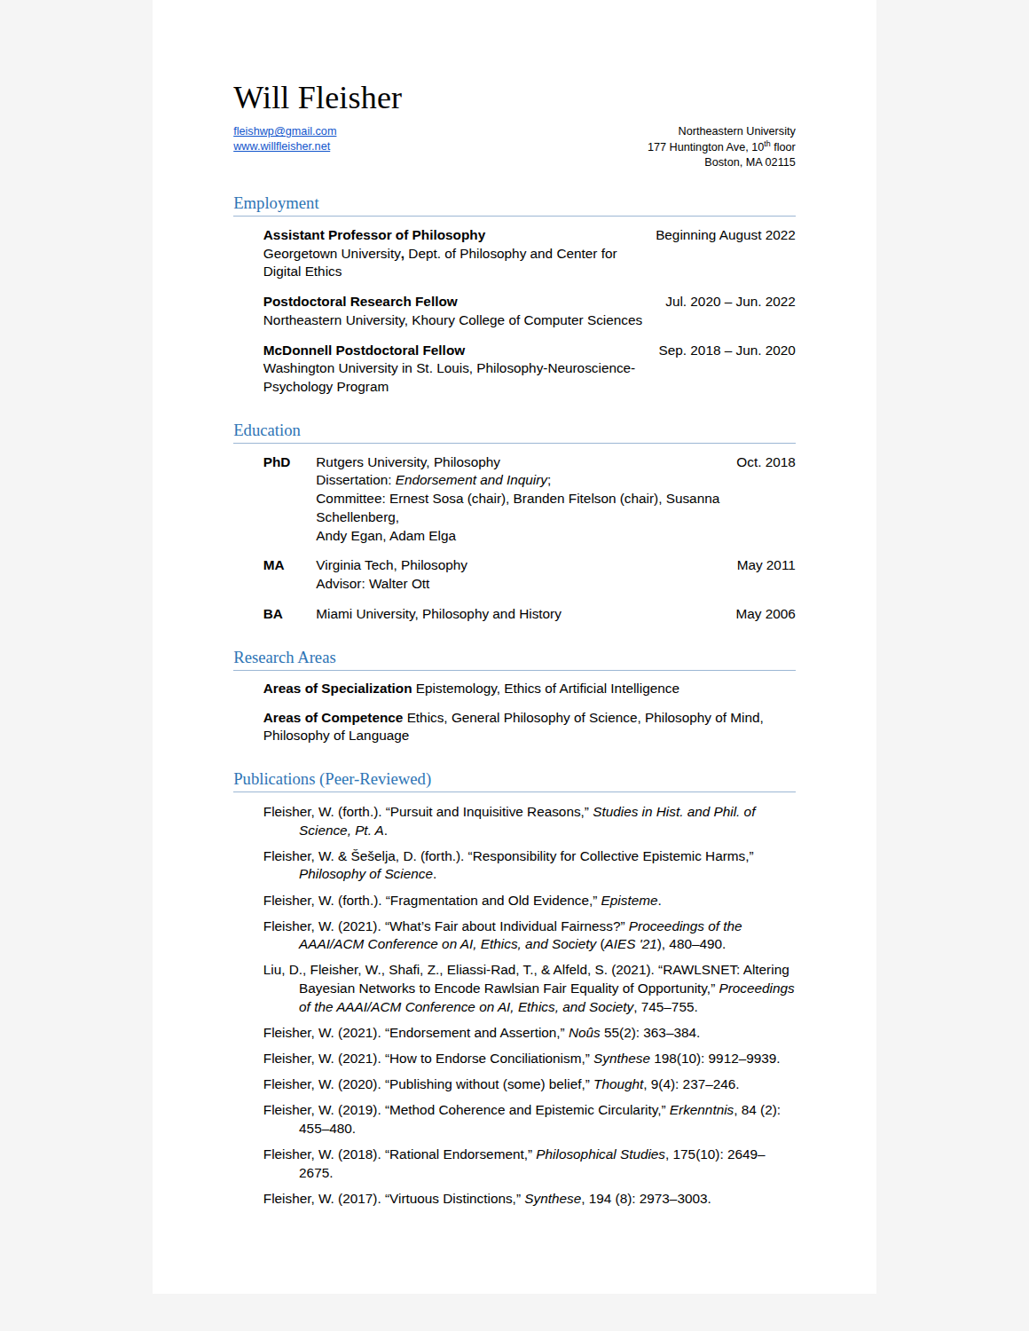Will Fleisher
fleishwp@gmail.com www.willfleisher.net
Northeastern University
177 Huntington Ave, 10th floor
Boston, MA 02115
Employment
Assistant Professor of Philosophy Georgetown University, Dept. of Philosophy and Center for Digital Ethics
Beginning August 2022
Postdoctoral Research Fellow Northeastern University, Khoury College of Computer Sciences
Jul. 2020 – Jun. 2022
McDonnell Postdoctoral Fellow Washington University in St. Louis, Philosophy-Neuroscience-Psychology Program
Sep. 2018 – Jun. 2020
Education
PhD
Rutgers University, Philosophy
Dissertation: Endorsement and Inquiry;
Committee: Ernest Sosa (chair), Branden Fitelson (chair), Susanna Schellenberg,
Andy Egan, Adam Elga
Oct. 2018
MA
Virginia Tech, Philosophy
Advisor: Walter Ott
May 2011
BA
Miami University, Philosophy and History
May 2006
Research Areas
Areas of Specialization Epistemology, Ethics of Artificial Intelligence
Areas of Competence Ethics, General Philosophy of Science, Philosophy of Mind, Philosophy of Language
Publications (Peer-Reviewed)
Fleisher, W. (forth.). “Pursuit and Inquisitive Reasons,” Studies in Hist. and Phil. of Science, Pt. A.
Fleisher, W. & Šešelja, D. (forth.). “Responsibility for Collective Epistemic Harms,” Philosophy of Science.
Fleisher, W. (forth.). “Fragmentation and Old Evidence,” Episteme.
Fleisher, W. (2021). “What’s Fair about Individual Fairness?” Proceedings of the AAAI/ACM Conference on AI, Ethics, and Society (AIES '21), 480–490.
Liu, D., Fleisher, W., Shafi, Z., Eliassi-Rad, T., & Alfeld, S. (2021). “RAWLSNET: Altering Bayesian Networks to Encode Rawlsian Fair Equality of Opportunity,” Proceedings of the AAAI/ACM Conference on AI, Ethics, and Society, 745–755.
Fleisher, W. (2021). “Endorsement and Assertion,” Noûs 55(2): 363–384.
Fleisher, W. (2021). “How to Endorse Conciliationism,” Synthese 198(10): 9912–9939.
Fleisher, W. (2020). “Publishing without (some) belief,” Thought, 9(4): 237–246.
Fleisher, W. (2019). “Method Coherence and Epistemic Circularity,” Erkenntnis, 84 (2): 455–480.
Fleisher, W. (2018). “Rational Endorsement,” Philosophical Studies, 175(10): 2649–2675.
Fleisher, W. (2017). “Virtuous Distinctions,” Synthese, 194 (8): 2973–3003.